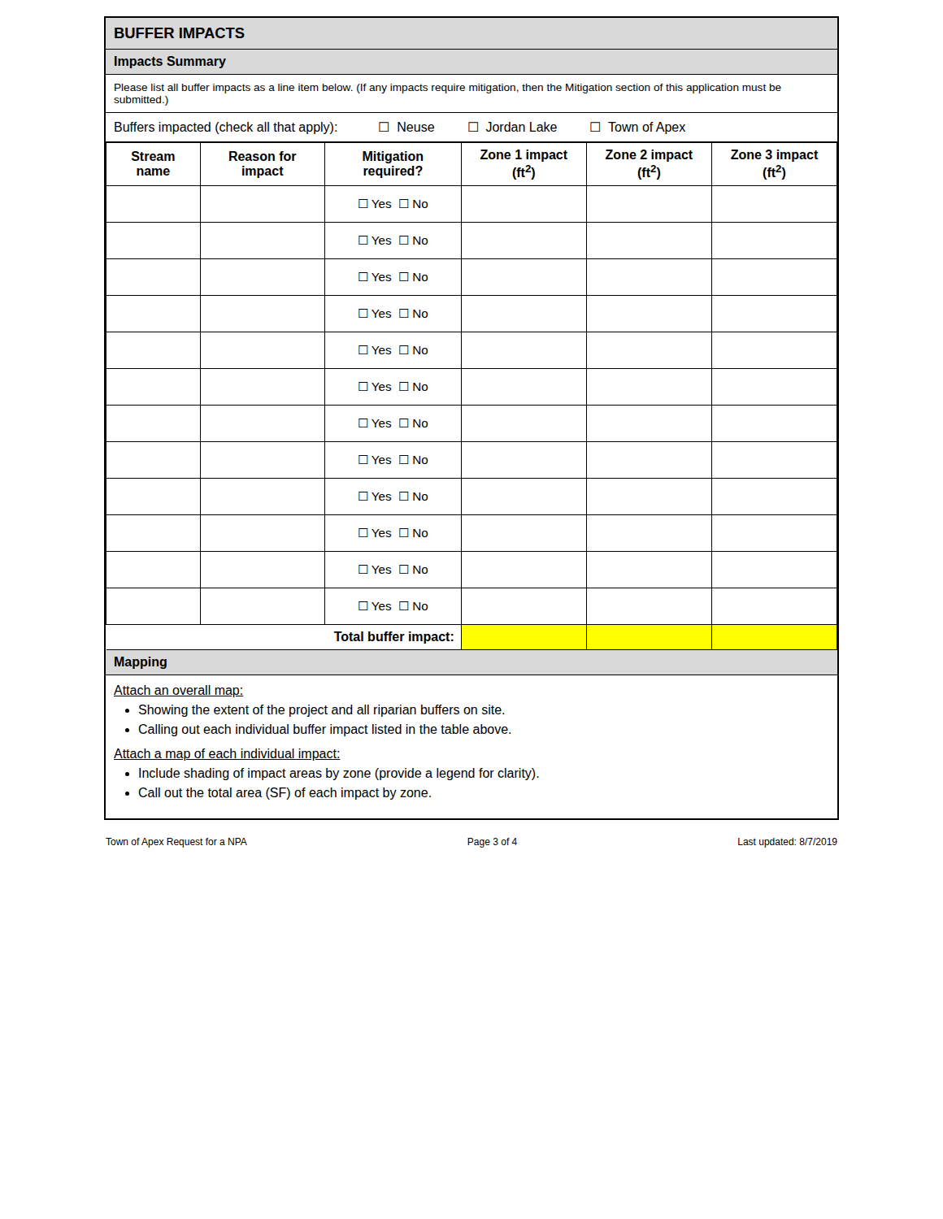BUFFER IMPACTS
Impacts Summary
Please list all buffer impacts as a line item below. (If any impacts require mitigation, then the Mitigation section of this application must be submitted.)
Buffers impacted (check all that apply): ☐ Neuse ☐ Jordan Lake ☐ Town of Apex
| Stream name | Reason for impact | Mitigation required? | Zone 1 impact (ft 2 ) | Zone 2 impact (ft 2 ) | Zone 3 impact (ft 2 ) |
| --- | --- | --- | --- | --- | --- |
| | | ☐ Yes ☐ No | | | |
| | | ☐ Yes ☐ No | | | |
| | | ☐ Yes ☐ No | | | |
| | | ☐ Yes ☐ No | | | |
| | | ☐ Yes ☐ No | | | |
| | | ☐ Yes ☐ No | | | |
| | | ☐ Yes ☐ No | | | |
| | | ☐ Yes ☐ No | | | |
| | | ☐ Yes ☐ No | | | |
| | | ☐ Yes ☐ No | | | |
| | | ☐ Yes ☐ No | | | |
| | | ☐ Yes ☐ No | | | |
| Total buffer impact: | | | |
Mapping
Attach an overall map:
Showing the extent of the project and all riparian buffers on site.
Calling out each individual buffer impact listed in the table above.
Attach a map of each individual impact:
Include shading of impact areas by zone (provide a legend for clarity).
Call out the total area (SF) of each impact by zone.
Town of Apex Request for a NPA Page 3 of 4 Last updated: 8/7/2019